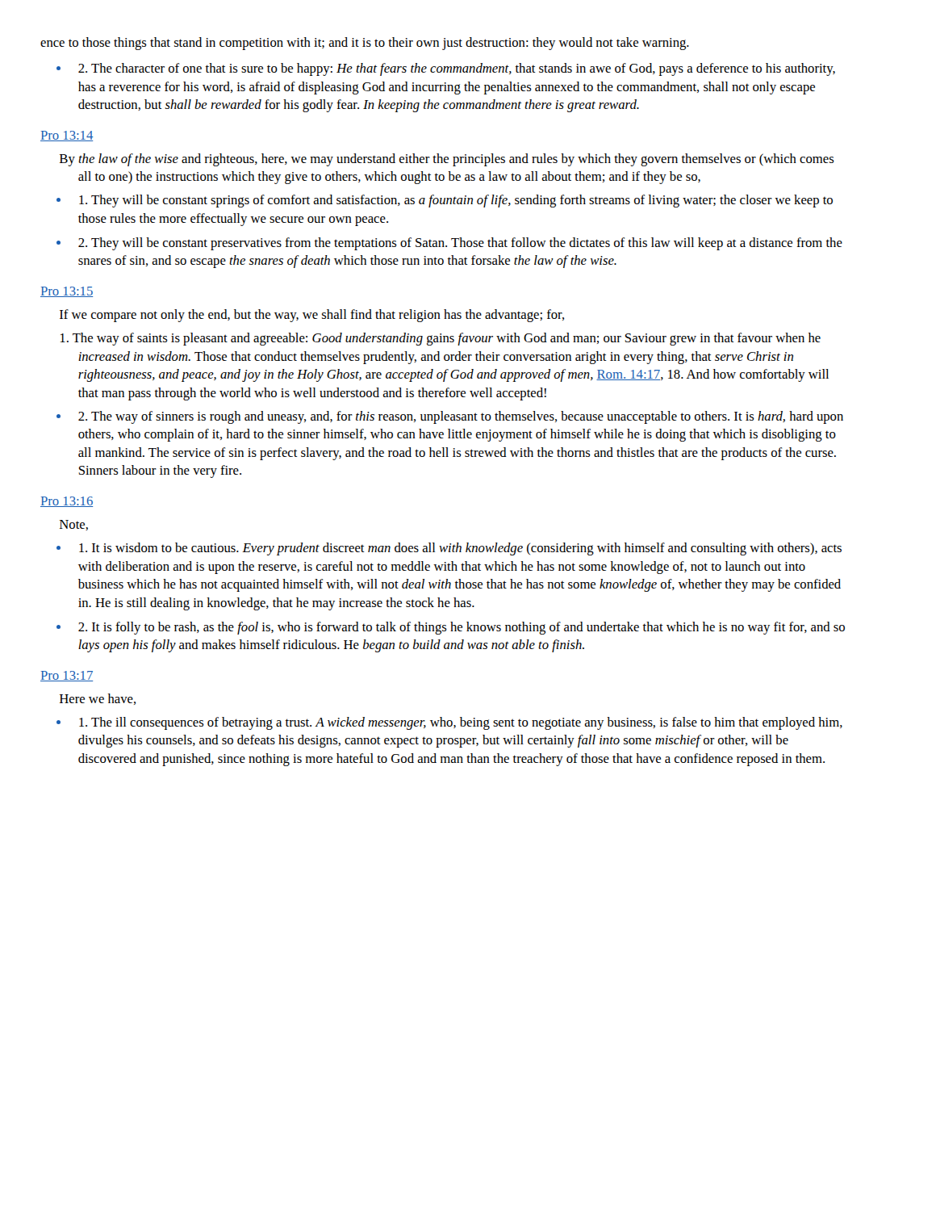ence to those things that stand in competition with it; and it is to their own just destruction: they would not take warning.
2. The character of one that is sure to be happy: He that fears the commandment, that stands in awe of God, pays a deference to his authority, has a reverence for his word, is afraid of displeasing God and incurring the penalties annexed to the commandment, shall not only escape destruction, but shall be rewarded for his godly fear. In keeping the commandment there is great reward.
Pro 13:14
By the law of the wise and righteous, here, we may understand either the principles and rules by which they govern themselves or (which comes all to one) the instructions which they give to others, which ought to be as a law to all about them; and if they be so,
1. They will be constant springs of comfort and satisfaction, as a fountain of life, sending forth streams of living water; the closer we keep to those rules the more effectually we secure our own peace.
2. They will be constant preservatives from the temptations of Satan. Those that follow the dictates of this law will keep at a distance from the snares of sin, and so escape the snares of death which those run into that forsake the law of the wise.
Pro 13:15
If we compare not only the end, but the way, we shall find that religion has the advantage; for,
1. The way of saints is pleasant and agreeable: Good understanding gains favour with God and man; our Saviour grew in that favour when he increased in wisdom. Those that conduct themselves prudently, and order their conversation aright in every thing, that serve Christ in righteousness, and peace, and joy in the Holy Ghost, are accepted of God and approved of men, Rom. 14:17, 18. And how comfortably will that man pass through the world who is well understood and is therefore well accepted!
2. The way of sinners is rough and uneasy, and, for this reason, unpleasant to themselves, because unacceptable to others. It is hard, hard upon others, who complain of it, hard to the sinner himself, who can have little enjoyment of himself while he is doing that which is disobliging to all mankind. The service of sin is perfect slavery, and the road to hell is strewed with the thorns and thistles that are the products of the curse. Sinners labour in the very fire.
Pro 13:16
Note,
1. It is wisdom to be cautious. Every prudent discreet man does all with knowledge (considering with himself and consulting with others), acts with deliberation and is upon the reserve, is careful not to meddle with that which he has not some knowledge of, not to launch out into business which he has not acquainted himself with, will not deal with those that he has not some knowledge of, whether they may be confided in. He is still dealing in knowledge, that he may increase the stock he has.
2. It is folly to be rash, as the fool is, who is forward to talk of things he knows nothing of and undertake that which he is no way fit for, and so lays open his folly and makes himself ridiculous. He began to build and was not able to finish.
Pro 13:17
Here we have,
1. The ill consequences of betraying a trust. A wicked messenger, who, being sent to negotiate any business, is false to him that employed him, divulges his counsels, and so defeats his designs, cannot expect to prosper, but will certainly fall into some mischief or other, will be discovered and punished, since nothing is more hateful to God and man than the treachery of those that have a confidence reposed in them.